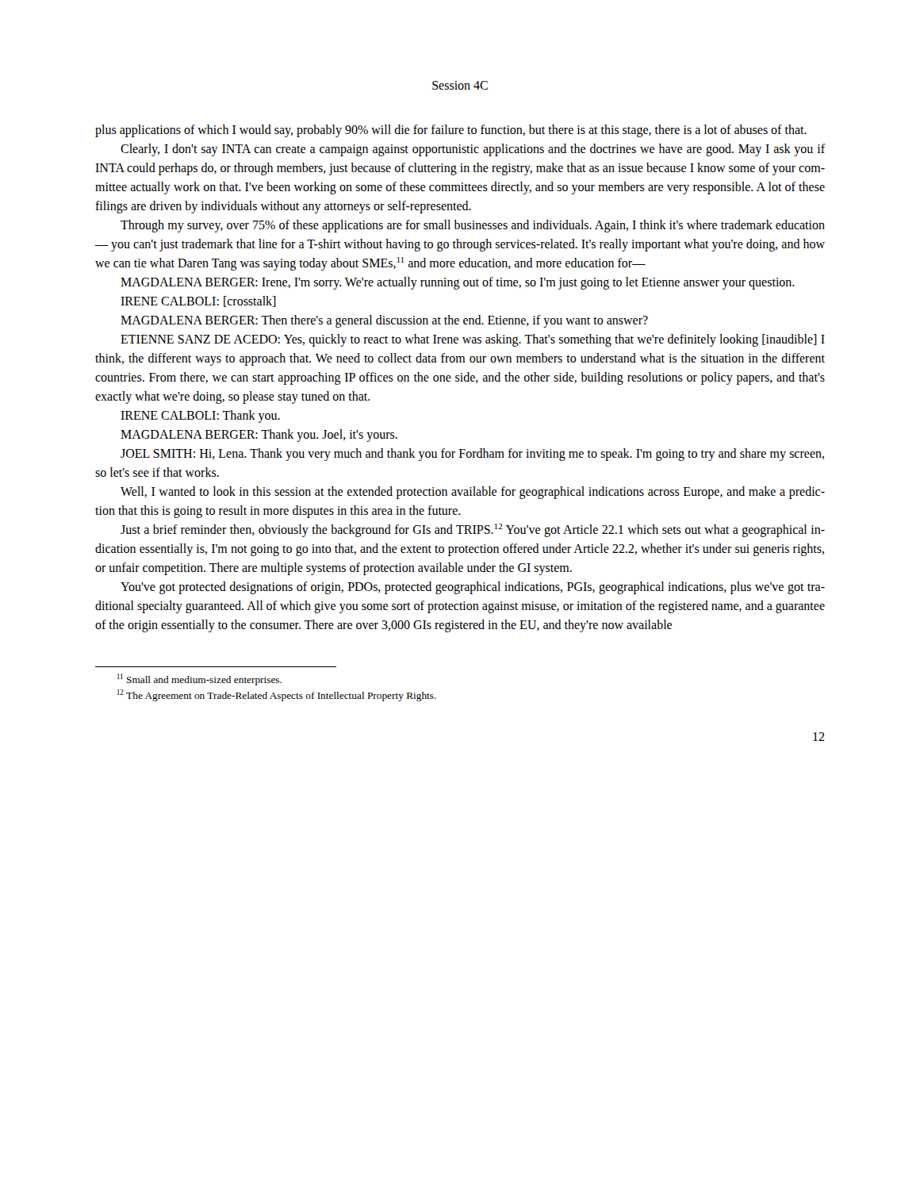Session 4C
plus applications of which I would say, probably 90% will die for failure to function, but there is at this stage, there is a lot of abuses of that.
Clearly, I don't say INTA can create a campaign against opportunistic applications and the doctrines we have are good. May I ask you if INTA could perhaps do, or through members, just because of cluttering in the registry, make that as an issue because I know some of your committee actually work on that. I've been working on some of these committees directly, and so your members are very responsible. A lot of these filings are driven by individuals without any attorneys or self-represented.
Through my survey, over 75% of these applications are for small businesses and individuals. Again, I think it's where trademark education — you can't just trademark that line for a T-shirt without having to go through services-related. It's really important what you're doing, and how we can tie what Daren Tang was saying today about SMEs,11 and more education, and more education for—
MAGDALENA BERGER: Irene, I'm sorry. We're actually running out of time, so I'm just going to let Etienne answer your question.
IRENE CALBOLI: [crosstalk]
MAGDALENA BERGER: Then there's a general discussion at the end. Etienne, if you want to answer?
ETIENNE SANZ DE ACEDO: Yes, quickly to react to what Irene was asking. That's something that we're definitely looking [inaudible] I think, the different ways to approach that. We need to collect data from our own members to understand what is the situation in the different countries. From there, we can start approaching IP offices on the one side, and the other side, building resolutions or policy papers, and that's exactly what we're doing, so please stay tuned on that.
IRENE CALBOLI: Thank you.
MAGDALENA BERGER: Thank you. Joel, it's yours.
JOEL SMITH: Hi, Lena. Thank you very much and thank you for Fordham for inviting me to speak. I'm going to try and share my screen, so let's see if that works.
Well, I wanted to look in this session at the extended protection available for geographical indications across Europe, and make a prediction that this is going to result in more disputes in this area in the future.
Just a brief reminder then, obviously the background for GIs and TRIPS.12 You've got Article 22.1 which sets out what a geographical indication essentially is, I'm not going to go into that, and the extent to protection offered under Article 22.2, whether it's under sui generis rights, or unfair competition. There are multiple systems of protection available under the GI system.
You've got protected designations of origin, PDOs, protected geographical indications, PGIs, geographical indications, plus we've got traditional specialty guaranteed. All of which give you some sort of protection against misuse, or imitation of the registered name, and a guarantee of the origin essentially to the consumer. There are over 3,000 GIs registered in the EU, and they're now available
11 Small and medium-sized enterprises.
12 The Agreement on Trade-Related Aspects of Intellectual Property Rights.
12